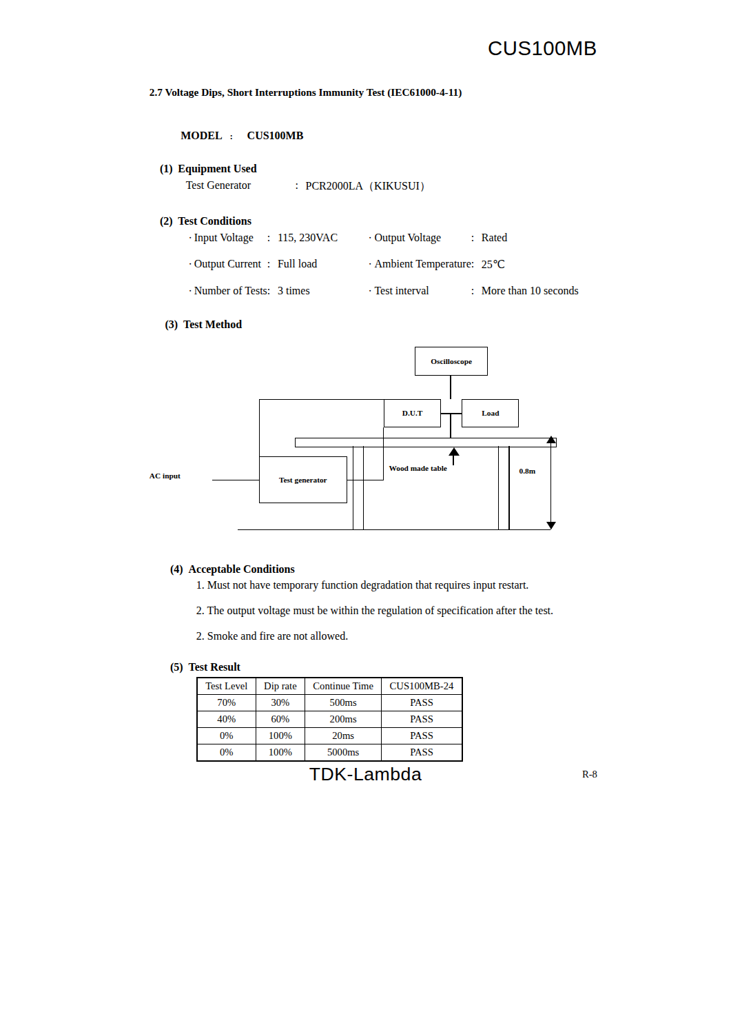CUS100MB
2.7 Voltage Dips, Short Interruptions Immunity Test (IEC61000-4-11)
MODEL: CUS100MB
(1) Equipment Used
| Test Generator | : | PCR2000LA（KIKUSUI） |
(2) Test Conditions
| ・ Input Voltage | : | 115, 230VAC | ・ Output Voltage | : | Rated |
| ・ Output Current | : | Full load | ・ Ambient Temperature | : | 25℃ |
| ・ Number of Tests | : | 3 times | ・ Test interval | : | More than 10 seconds |
(3) Test Method
Oscilloscope
D.U.T
Load
Test generator
AC input
Wood made table
0.8m
(4) Acceptable Conditions
1. Must not have temporary function degradation that requires input restart.
2. The output voltage must be within the regulation of specification after the test.
2. Smoke and fire are not allowed.
(5) Test Result
| Test Level | Dip rate | Continue Time | CUS100MB-24 |
| --- | --- | --- | --- |
| 70% | 30% | 500ms | PASS |
| 40% | 60% | 200ms | PASS |
| 0% | 100% | 20ms | PASS |
| 0% | 100% | 5000ms | PASS |
TDK-Lambda
R-8